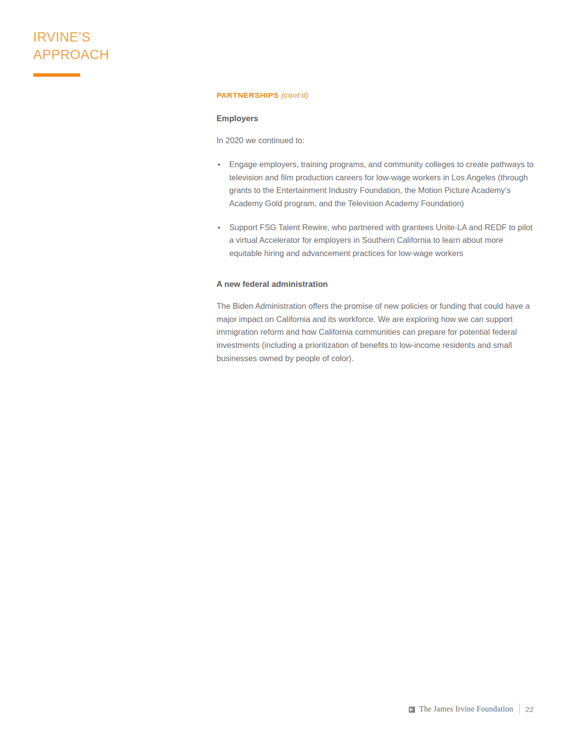IRVINE’S
APPROACH
PARTNERSHIPS (cont’d)
Employers
In 2020 we continued to:
Engage employers, training programs, and community colleges to create pathways to television and film production careers for low-wage workers in Los Angeles (through grants to the Entertainment Industry Foundation, the Motion Picture Academy’s Academy Gold program, and the Television Academy Foundation)
Support FSG Talent Rewire, who partnered with grantees Unite-LA and REDF to pilot a virtual Accelerator for employers in Southern California to learn about more equitable hiring and advancement practices for low-wage workers
A new federal administration
The Biden Administration offers the promise of new policies or funding that could have a major impact on California and its workforce. We are exploring how we can support immigration reform and how California communities can prepare for potential federal investments (including a prioritization of benefits to low-income residents and small businesses owned by people of color).
The James Irvine Foundation 22